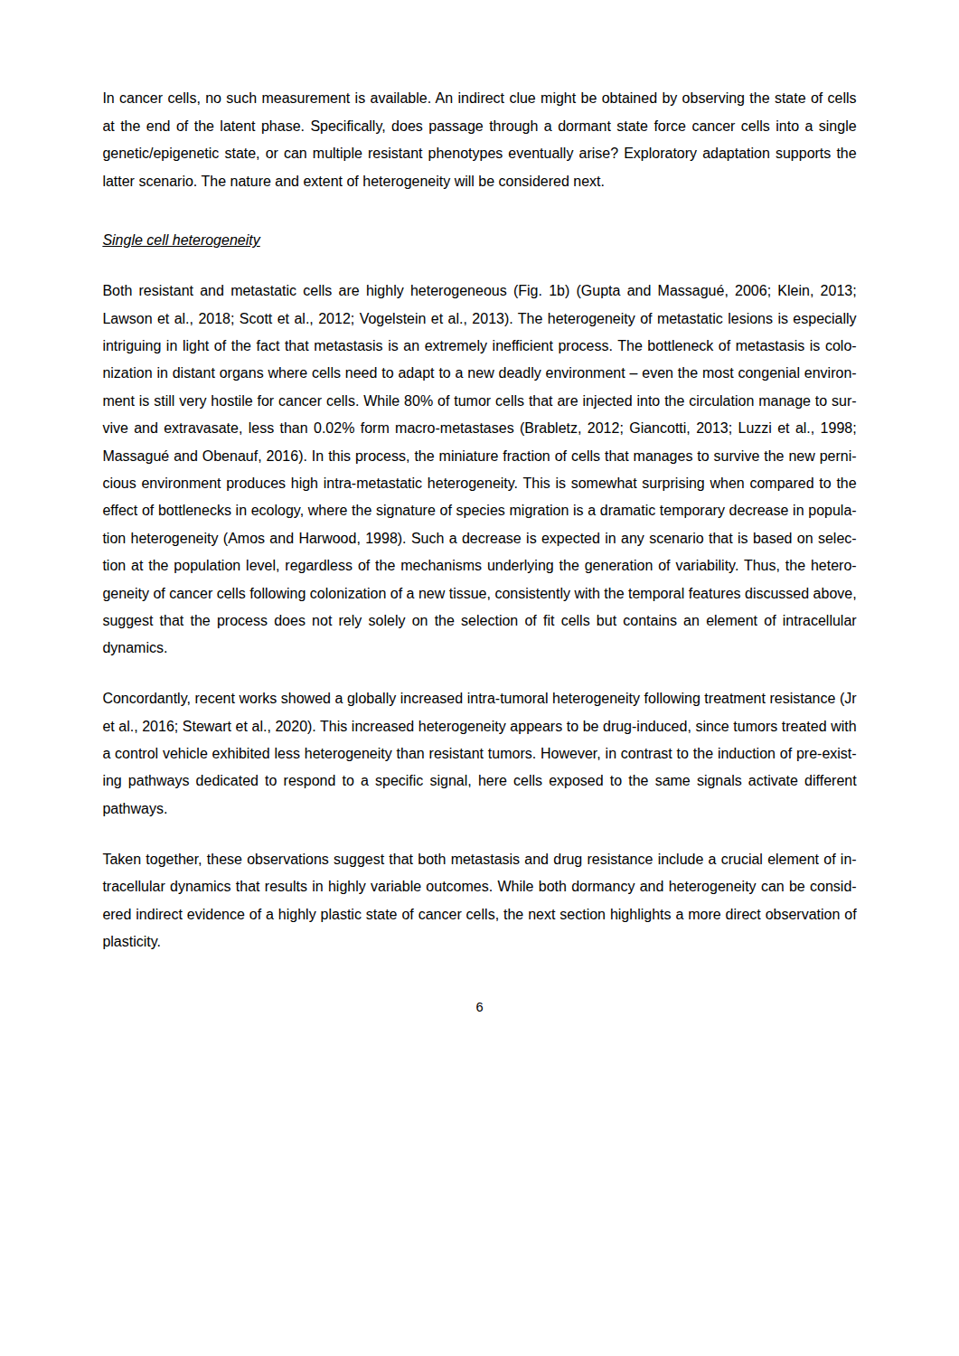In cancer cells, no such measurement is available. An indirect clue might be obtained by observing the state of cells at the end of the latent phase. Specifically, does passage through a dormant state force cancer cells into a single genetic/epigenetic state, or can multiple resistant phenotypes eventually arise? Exploratory adaptation supports the latter scenario. The nature and extent of heterogeneity will be considered next.
Single cell heterogeneity
Both resistant and metastatic cells are highly heterogeneous (Fig. 1b) (Gupta and Massagué, 2006; Klein, 2013; Lawson et al., 2018; Scott et al., 2012; Vogelstein et al., 2013). The heterogeneity of metastatic lesions is especially intriguing in light of the fact that metastasis is an extremely inefficient process. The bottleneck of metastasis is colonization in distant organs where cells need to adapt to a new deadly environment – even the most congenial environment is still very hostile for cancer cells. While 80% of tumor cells that are injected into the circulation manage to survive and extravasate, less than 0.02% form macro-metastases (Brabletz, 2012; Giancotti, 2013; Luzzi et al., 1998; Massagué and Obenauf, 2016). In this process, the miniature fraction of cells that manages to survive the new pernicious environment produces high intra-metastatic heterogeneity. This is somewhat surprising when compared to the effect of bottlenecks in ecology, where the signature of species migration is a dramatic temporary decrease in population heterogeneity (Amos and Harwood, 1998). Such a decrease is expected in any scenario that is based on selection at the population level, regardless of the mechanisms underlying the generation of variability. Thus, the heterogeneity of cancer cells following colonization of a new tissue, consistently with the temporal features discussed above, suggest that the process does not rely solely on the selection of fit cells but contains an element of intracellular dynamics.
Concordantly, recent works showed a globally increased intra-tumoral heterogeneity following treatment resistance (Jr et al., 2016; Stewart et al., 2020). This increased heterogeneity appears to be drug-induced, since tumors treated with a control vehicle exhibited less heterogeneity than resistant tumors. However, in contrast to the induction of pre-existing pathways dedicated to respond to a specific signal, here cells exposed to the same signals activate different pathways.
Taken together, these observations suggest that both metastasis and drug resistance include a crucial element of intracellular dynamics that results in highly variable outcomes. While both dormancy and heterogeneity can be considered indirect evidence of a highly plastic state of cancer cells, the next section highlights a more direct observation of plasticity.
6